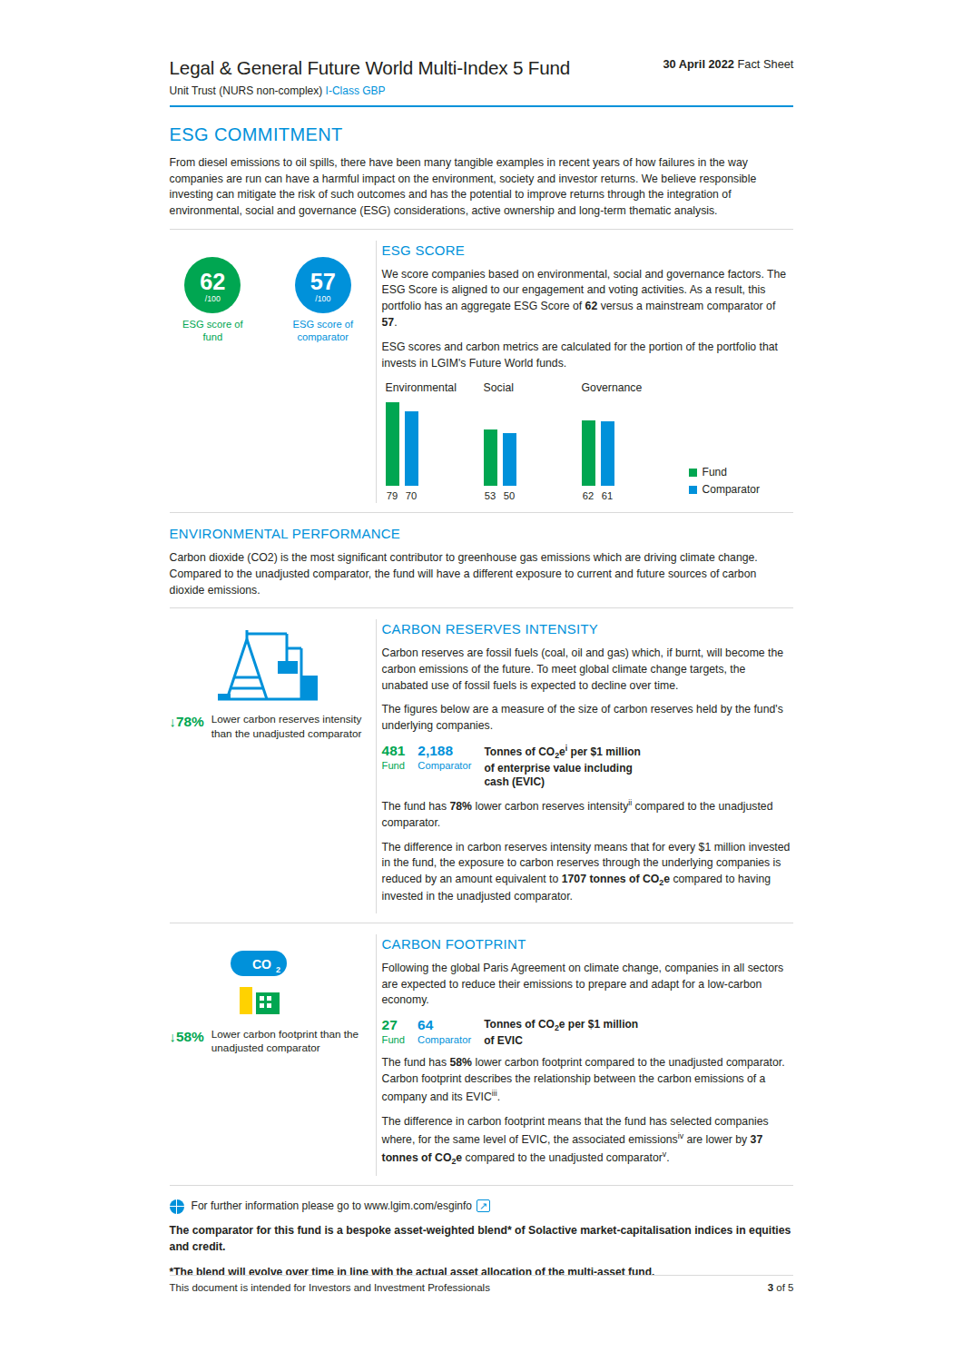Legal & General Future World Multi-Index 5 Fund
Unit Trust (NURS non-complex) I-Class GBP
30 April 2022 Fact Sheet
ESG COMMITMENT
From diesel emissions to oil spills, there have been many tangible examples in recent years of how failures in the way companies are run can have a harmful impact on the environment, society and investor returns. We believe responsible investing can mitigate the risk of such outcomes and has the potential to improve returns through the integration of environmental, social and governance (ESG) considerations, active ownership and long-term thematic analysis.
62 /100
ESG score of
fund
57 /100
ESG score of
comparator
ESG SCORE
We score companies based on environmental, social and governance factors. The ESG Score is aligned to our engagement and voting activities. As a result, this portfolio has an aggregate ESG Score of 62 versus a mainstream comparator of 57.
ESG scores and carbon metrics are calculated for the portion of the portfolio that invests in LGIM's Future World funds.
Environmental
7970
Social
5350
Governance
6261
Fund
Comparator
ENVIRONMENTAL PERFORMANCE
Carbon dioxide (CO2) is the most significant contributor to greenhouse gas emissions which are driving climate change. Compared to the unadjusted comparator, the fund will have a different exposure to current and future sources of carbon dioxide emissions.
↓78%
Lower carbon reserves intensity than the unadjusted comparator
CARBON RESERVES INTENSITY
Carbon reserves are fossil fuels (coal, oil and gas) which, if burnt, will become the carbon emissions of the future. To meet global climate change targets, the unabated use of fossil fuels is expected to decline over time.
The figures below are a measure of the size of carbon reserves held by the fund's underlying companies.
481
Fund
2,188
Comparator
Tonnes of CO2ei per $1 million
of enterprise value including
cash (EVIC)
The fund has 78% lower carbon reserves intensityii compared to the unadjusted comparator.
The difference in carbon reserves intensity means that for every $1 million invested in the fund, the exposure to carbon reserves through the underlying companies is reduced by an amount equivalent to 1707 tonnes of CO2e compared to having invested in the unadjusted comparator.
CO 2
↓58%
Lower carbon footprint than the unadjusted comparator
CARBON FOOTPRINT
Following the global Paris Agreement on climate change, companies in all sectors are expected to reduce their emissions to prepare and adapt for a low-carbon economy.
27
Fund
64
Comparator
Tonnes of CO2e per $1 million
of EVIC
The fund has 58% lower carbon footprint compared to the unadjusted comparator. Carbon footprint describes the relationship between the carbon emissions of a company and its EVICiii.
The difference in carbon footprint means that the fund has selected companies where, for the same level of EVIC, the associated emissionsiv are lower by 37 tonnes of CO2e compared to the unadjusted comparatorv.
For further information please go to www.lgim.com/esginfo ↗
The comparator for this fund is a bespoke asset-weighted blend* of Solactive market-capitalisation indices in equities and credit.
*The blend will evolve over time in line with the actual asset allocation of the multi-asset fund.
This document is intended for Investors and Investment Professionals
3 of 5